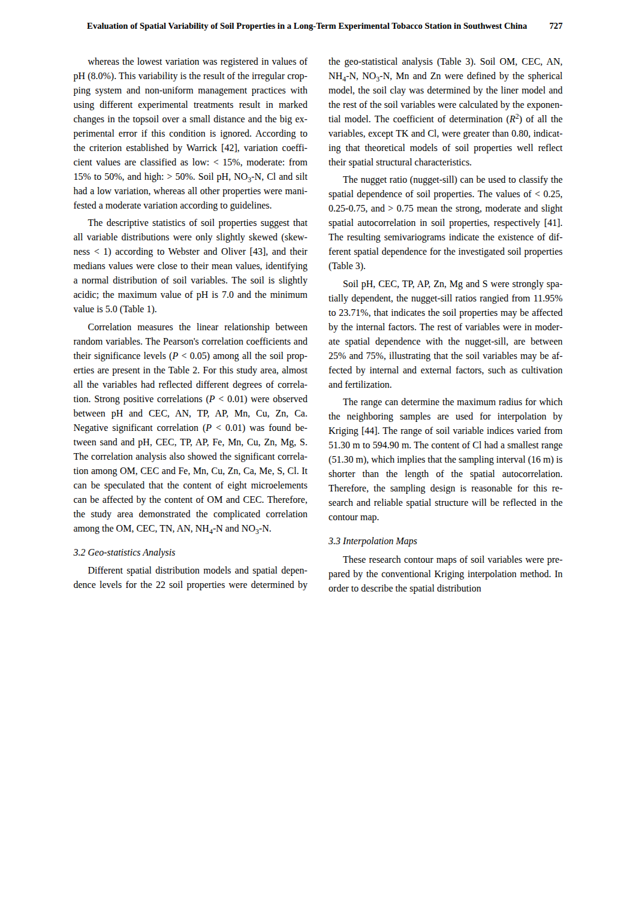Evaluation of Spatial Variability of Soil Properties in a Long-Term Experimental Tobacco Station in Southwest China
727
whereas the lowest variation was registered in values of pH (8.0%). This variability is the result of the irregular cropping system and non-uniform management practices with using different experimental treatments result in marked changes in the topsoil over a small distance and the big experimental error if this condition is ignored. According to the criterion established by Warrick [42], variation coefficient values are classified as low: < 15%, moderate: from 15% to 50%, and high: > 50%. Soil pH, NO3-N, Cl and silt had a low variation, whereas all other properties were manifested a moderate variation according to guidelines.
The descriptive statistics of soil properties suggest that all variable distributions were only slightly skewed (skewness < 1) according to Webster and Oliver [43], and their medians values were close to their mean values, identifying a normal distribution of soil variables. The soil is slightly acidic; the maximum value of pH is 7.0 and the minimum value is 5.0 (Table 1).
Correlation measures the linear relationship between random variables. The Pearson's correlation coefficients and their significance levels (P < 0.05) among all the soil properties are present in the Table 2. For this study area, almost all the variables had reflected different degrees of correlation. Strong positive correlations (P < 0.01) were observed between pH and CEC, AN, TP, AP, Mn, Cu, Zn, Ca. Negative significant correlation (P < 0.01) was found between sand and pH, CEC, TP, AP, Fe, Mn, Cu, Zn, Mg, S. The correlation analysis also showed the significant correlation among OM, CEC and Fe, Mn, Cu, Zn, Ca, Me, S, Cl. It can be speculated that the content of eight microelements can be affected by the content of OM and CEC. Therefore, the study area demonstrated the complicated correlation among the OM, CEC, TN, AN, NH4-N and NO3-N.
3.2 Geo-statistics Analysis
Different spatial distribution models and spatial dependence levels for the 22 soil properties were determined by the geo-statistical analysis (Table 3). Soil OM, CEC, AN, NH4-N, NO3-N, Mn and Zn were defined by the spherical model, the soil clay was determined by the liner model and the rest of the soil variables were calculated by the exponential model. The coefficient of determination (R2) of all the variables, except TK and Cl, were greater than 0.80, indicating that theoretical models of soil properties well reflect their spatial structural characteristics.
The nugget ratio (nugget-sill) can be used to classify the spatial dependence of soil properties. The values of < 0.25, 0.25-0.75, and > 0.75 mean the strong, moderate and slight spatial autocorrelation in soil properties, respectively [41]. The resulting semivariograms indicate the existence of different spatial dependence for the investigated soil properties (Table 3).
Soil pH, CEC, TP, AP, Zn, Mg and S were strongly spatially dependent, the nugget-sill ratios rangied from 11.95% to 23.71%, that indicates the soil properties may be affected by the internal factors. The rest of variables were in moderate spatial dependence with the nugget-sill, are between 25% and 75%, illustrating that the soil variables may be affected by internal and external factors, such as cultivation and fertilization.
The range can determine the maximum radius for which the neighboring samples are used for interpolation by Kriging [44]. The range of soil variable indices varied from 51.30 m to 594.90 m. The content of Cl had a smallest range (51.30 m), which implies that the sampling interval (16 m) is shorter than the length of the spatial autocorrelation. Therefore, the sampling design is reasonable for this research and reliable spatial structure will be reflected in the contour map.
3.3 Interpolation Maps
These research contour maps of soil variables were prepared by the conventional Kriging interpolation method. In order to describe the spatial distribution